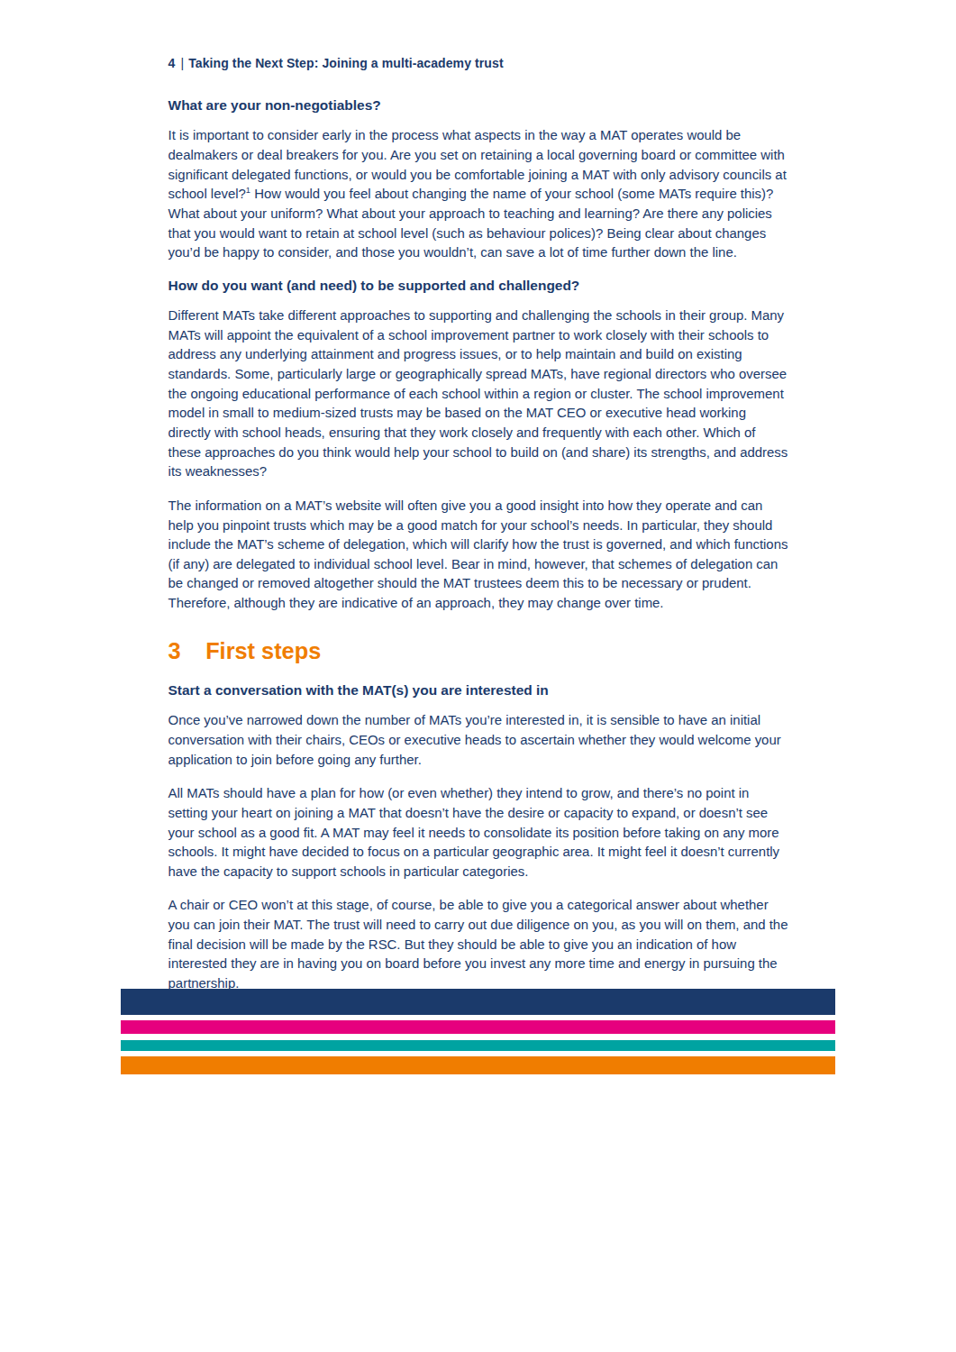4|Taking the Next Step: Joining a multi-academy trust
What are your non-negotiables?
It is important to consider early in the process what aspects in the way a MAT operates would be dealmakers or deal breakers for you. Are you set on retaining a local governing board or committee with significant delegated functions, or would you be comfortable joining a MAT with only advisory councils at school level?1 How would you feel about changing the name of your school (some MATs require this)? What about your uniform? What about your approach to teaching and learning? Are there any policies that you would want to retain at school level (such as behaviour polices)? Being clear about changes you’d be happy to consider, and those you wouldn’t, can save a lot of time further down the line.
How do you want (and need) to be supported and challenged?
Different MATs take different approaches to supporting and challenging the schools in their group. Many MATs will appoint the equivalent of a school improvement partner to work closely with their schools to address any underlying attainment and progress issues, or to help maintain and build on existing standards. Some, particularly large or geographically spread MATs, have regional directors who oversee the ongoing educational performance of each school within a region or cluster. The school improvement model in small to medium-sized trusts may be based on the MAT CEO or executive head working directly with school heads, ensuring that they work closely and frequently with each other. Which of these approaches do you think would help your school to build on (and share) its strengths, and address its weaknesses?
The information on a MAT’s website will often give you a good insight into how they operate and can help you pinpoint trusts which may be a good match for your school’s needs. In particular, they should include the MAT’s scheme of delegation, which will clarify how the trust is governed, and which functions (if any) are delegated to individual school level. Bear in mind, however, that schemes of delegation can be changed or removed altogether should the MAT trustees deem this to be necessary or prudent. Therefore, although they are indicative of an approach, they may change over time.
3 First steps
Start a conversation with the MAT(s) you are interested in
Once you’ve narrowed down the number of MATs you’re interested in, it is sensible to have an initial conversation with their chairs, CEOs or executive heads to ascertain whether they would welcome your application to join before going any further.
All MATs should have a plan for how (or even whether) they intend to grow, and there’s no point in setting your heart on joining a MAT that doesn’t have the desire or capacity to expand, or doesn’t see your school as a good fit. A MAT may feel it needs to consolidate its position before taking on any more schools. It might have decided to focus on a particular geographic area. It might feel it doesn’t currently have the capacity to support schools in particular categories.
A chair or CEO won’t at this stage, of course, be able to give you a categorical answer about whether you can join their MAT. The trust will need to carry out due diligence on you, as you will on them, and the final decision will be made by the RSC. But they should be able to give you an indication of how interested they are in having you on board before you invest any more time and energy in pursuing the partnership.
1
See Section 5 of Taking the Next Step: Considering forming or joining a group of schools for more information on different MAT governance models. Be aware, however, that trusts aren’t bound to retain the same governance structure forever, and can choose to change their scheme of delegation to give school-level governing boards more or fewer delegated functions at any time.